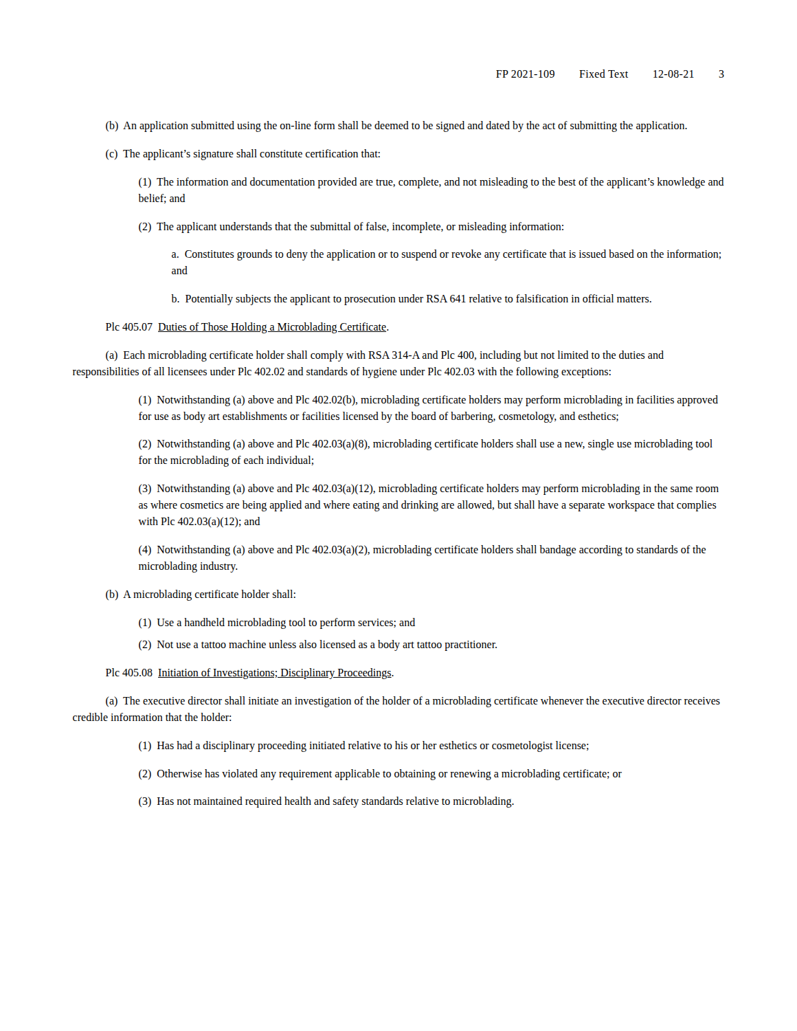FP 2021-109Fixed Text 12-08-213
(b) An application submitted using the on-line form shall be deemed to be signed and dated by the act of submitting the application.
(c) The applicant’s signature shall constitute certification that:
(1) The information and documentation provided are true, complete, and not misleading to the best of the applicant’s knowledge and belief; and
(2) The applicant understands that the submittal of false, incomplete, or misleading information:
a. Constitutes grounds to deny the application or to suspend or revoke any certificate that is issued based on the information; and
b. Potentially subjects the applicant to prosecution under RSA 641 relative to falsification in official matters.
Plc 405.07 Duties of Those Holding a Microblading Certificate.
(a) Each microblading certificate holder shall comply with RSA 314-A and Plc 400, including but not limited to the duties and responsibilities of all licensees under Plc 402.02 and standards of hygiene under Plc 402.03 with the following exceptions:
(1) Notwithstanding (a) above and Plc 402.02(b), microblading certificate holders may perform microblading in facilities approved for use as body art establishments or facilities licensed by the board of barbering, cosmetology, and esthetics;
(2) Notwithstanding (a) above and Plc 402.03(a)(8), microblading certificate holders shall use a new, single use microblading tool for the microblading of each individual;
(3) Notwithstanding (a) above and Plc 402.03(a)(12), microblading certificate holders may perform microblading in the same room as where cosmetics are being applied and where eating and drinking are allowed, but shall have a separate workspace that complies with Plc 402.03(a)(12); and
(4) Notwithstanding (a) above and Plc 402.03(a)(2), microblading certificate holders shall bandage according to standards of the microblading industry.
(b) A microblading certificate holder shall:
(1) Use a handheld microblading tool to perform services; and
(2) Not use a tattoo machine unless also licensed as a body art tattoo practitioner.
Plc 405.08 Initiation of Investigations; Disciplinary Proceedings.
(a) The executive director shall initiate an investigation of the holder of a microblading certificate whenever the executive director receives credible information that the holder:
(1) Has had a disciplinary proceeding initiated relative to his or her esthetics or cosmetologist license;
(2) Otherwise has violated any requirement applicable to obtaining or renewing a microblading certificate; or
(3) Has not maintained required health and safety standards relative to microblading.